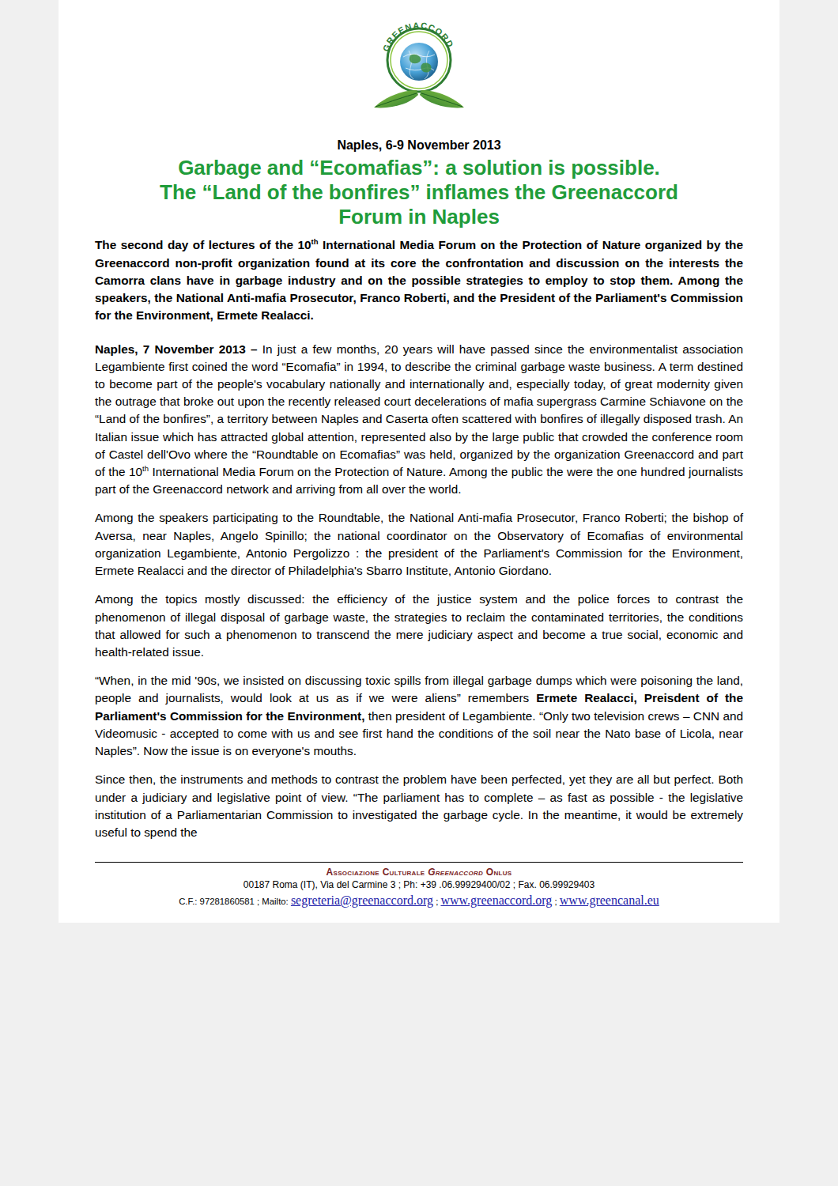GREENACCORD
Naples, 6-9 November 2013
Garbage and “Ecomafias”: a solution is possible. The “Land of the bonfires” inflames the Greenaccord Forum in Naples
The second day of lectures of the 10th International Media Forum on the Protection of Nature organized by the Greenaccord non-profit organization found at its core the confrontation and discussion on the interests the Camorra clans have in garbage industry and on the possible strategies to employ to stop them. Among the speakers, the National Anti-mafia Prosecutor, Franco Roberti, and the President of the Parliament's Commission for the Environment, Ermete Realacci.
Naples, 7 November 2013 – In just a few months, 20 years will have passed since the environmentalist association Legambiente first coined the word “Ecomafia” in 1994, to describe the criminal garbage waste business. A term destined to become part of the people's vocabulary nationally and internationally and, especially today, of great modernity given the outrage that broke out upon the recently released court decelerations of mafia supergrass Carmine Schiavone on the “Land of the bonfires”, a territory between Naples and Caserta often scattered with bonfires of illegally disposed trash. An Italian issue which has attracted global attention, represented also by the large public that crowded the conference room of Castel dell'Ovo where the “Roundtable on Ecomafias” was held, organized by the organization Greenaccord and part of the 10th International Media Forum on the Protection of Nature. Among the public the were the one hundred journalists part of the Greenaccord network and arriving from all over the world.
Among the speakers participating to the Roundtable, the National Anti-mafia Prosecutor, Franco Roberti; the bishop of Aversa, near Naples, Angelo Spinillo; the national coordinator on the Observatory of Ecomafias of environmental organization Legambiente, Antonio Pergolizzo : the president of the Parliament's Commission for the Environment, Ermete Realacci and the director of Philadelphia's Sbarro Institute, Antonio Giordano.
Among the topics mostly discussed: the efficiency of the justice system and the police forces to contrast the phenomenon of illegal disposal of garbage waste, the strategies to reclaim the contaminated territories, the conditions that allowed for such a phenomenon to transcend the mere judiciary aspect and become a true social, economic and health-related issue.
“When, in the mid '90s, we insisted on discussing toxic spills from illegal garbage dumps which were poisoning the land, people and journalists, would look at us as if we were aliens” remembers Ermete Realacci, Preisdent of the Parliament's Commission for the Environment, then president of Legambiente. “Only two television crews – CNN and Videomusic - accepted to come with us and see first hand the conditions of the soil near the Nato base of Licola, near Naples”. Now the issue is on everyone's mouths.
Since then, the instruments and methods to contrast the problem have been perfected, yet they are all but perfect. Both under a judiciary and legislative point of view. “The parliament has to complete – as fast as possible - the legislative institution of a Parliamentarian Commission to investigated the garbage cycle. In the meantime, it would be extremely useful to spend the
Associazione Culturale Greenaccord Onlus
00187 Roma (IT), Via del Carmine 3 ; Ph: +39 .06.99929400/02 ; Fax. 06.99929403
C.F.: 97281860581 ; Mailto: segreteria@greenaccord.org ; www.greenaccord.org ; www.greencanal.eu